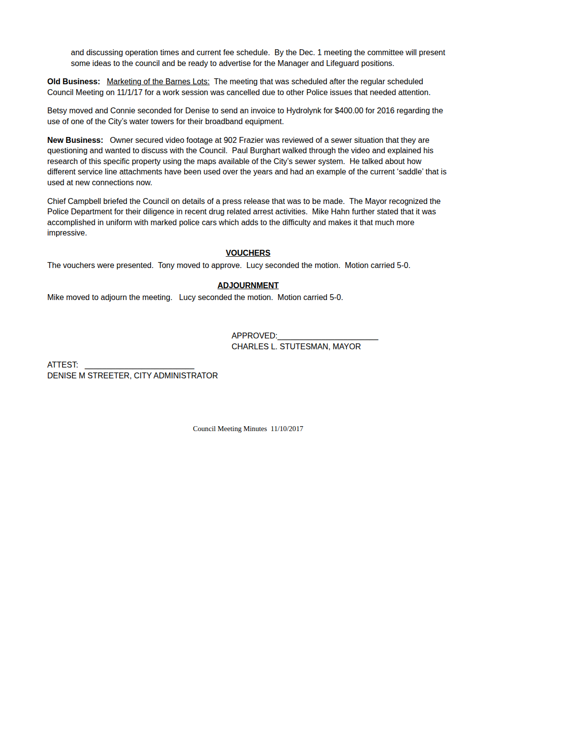and discussing operation times and current fee schedule. By the Dec. 1 meeting the committee will present some ideas to the council and be ready to advertise for the Manager and Lifeguard positions.
Old Business: Marketing of the Barnes Lots: The meeting that was scheduled after the regular scheduled Council Meeting on 11/1/17 for a work session was cancelled due to other Police issues that needed attention.
Betsy moved and Connie seconded for Denise to send an invoice to Hydrolynk for $400.00 for 2016 regarding the use of one of the City’s water towers for their broadband equipment.
New Business: Owner secured video footage at 902 Frazier was reviewed of a sewer situation that they are questioning and wanted to discuss with the Council. Paul Burghart walked through the video and explained his research of this specific property using the maps available of the City’s sewer system. He talked about how different service line attachments have been used over the years and had an example of the current ‘saddle’ that is used at new connections now.
Chief Campbell briefed the Council on details of a press release that was to be made. The Mayor recognized the Police Department for their diligence in recent drug related arrest activities. Mike Hahn further stated that it was accomplished in uniform with marked police cars which adds to the difficulty and makes it that much more impressive.
VOUCHERS
The vouchers were presented. Tony moved to approve. Lucy seconded the motion. Motion carried 5-0.
ADJOURNMENT
Mike moved to adjourn the meeting. Lucy seconded the motion. Motion carried 5-0.
APPROVED:_______________________
CHARLES L. STUTESMAN, MAYOR
ATTEST: _________________________
DENISE M STREETER, CITY ADMINISTRATOR
Council Meeting Minutes 11/10/2017